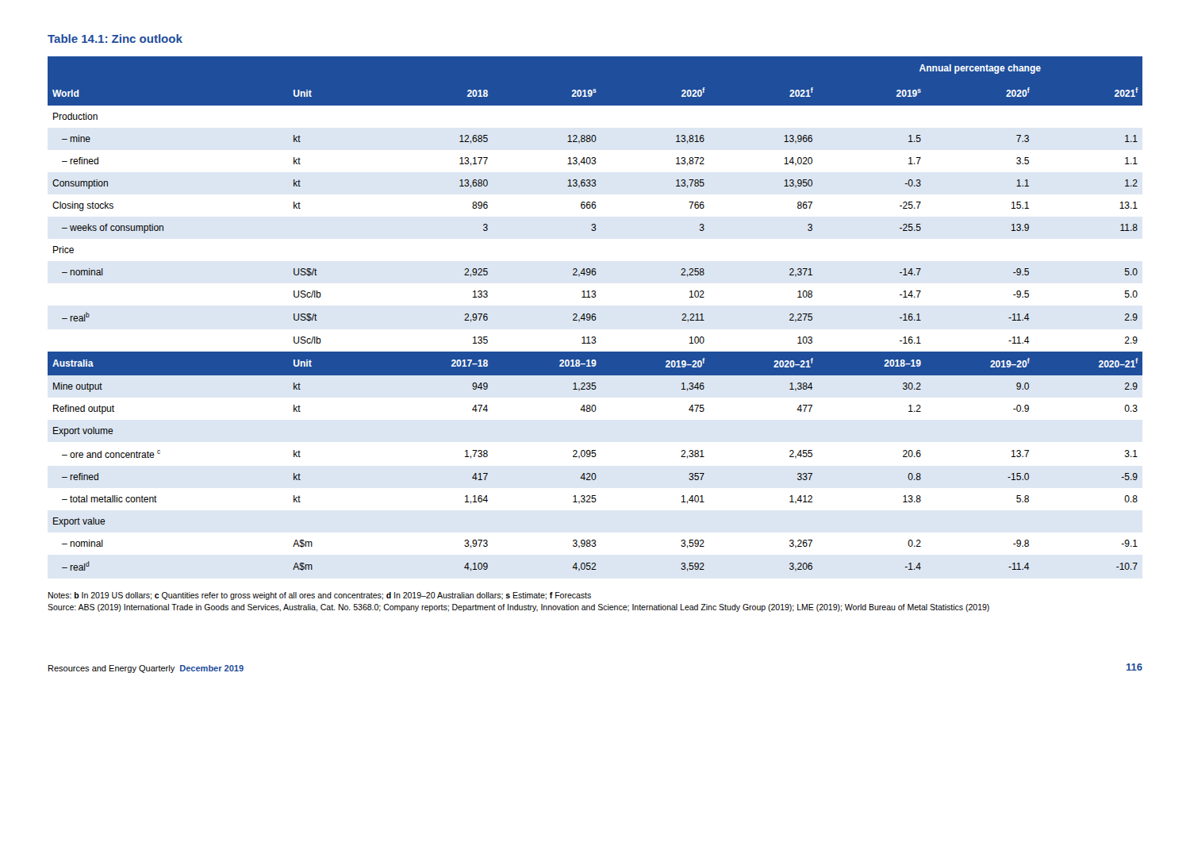Table 14.1: Zinc outlook
| World | Unit | 2018 | 2019 s | 2020 f | 2021 f | Annual percentage change |
| --- | --- | --- | --- | --- | --- | --- |
| 2019 s | 2020 f | 2021 f |
| Production | | | | | | | | |
| – mine | kt | 12,685 | 12,880 | 13,816 | 13,966 | 1.5 | 7.3 | 1.1 |
| – refined | kt | 13,177 | 13,403 | 13,872 | 14,020 | 1.7 | 3.5 | 1.1 |
| Consumption | kt | 13,680 | 13,633 | 13,785 | 13,950 | -0.3 | 1.1 | 1.2 |
| Closing stocks | kt | 896 | 666 | 766 | 867 | -25.7 | 15.1 | 13.1 |
| – weeks of consumption | | 3 | 3 | 3 | 3 | -25.5 | 13.9 | 11.8 |
| Price | | | | | | | | |
| – nominal | US$/t | 2,925 | 2,496 | 2,258 | 2,371 | -14.7 | -9.5 | 5.0 |
| | USc/lb | 133 | 113 | 102 | 108 | -14.7 | -9.5 | 5.0 |
| – real b | US$/t | 2,976 | 2,496 | 2,211 | 2,275 | -16.1 | -11.4 | 2.9 |
| | USc/lb | 135 | 113 | 100 | 103 | -16.1 | -11.4 | 2.9 |
| Australia | Unit | 2017–18 | 2018–19 | 2019–20 f | 2020–21 f | 2018–19 | 2019–20 f | 2020–21 f |
| Mine output | kt | 949 | 1,235 | 1,346 | 1,384 | 30.2 | 9.0 | 2.9 |
| Refined output | kt | 474 | 480 | 475 | 477 | 1.2 | -0.9 | 0.3 |
| Export volume | | | | | | | | |
| – ore and concentrate c | kt | 1,738 | 2,095 | 2,381 | 2,455 | 20.6 | 13.7 | 3.1 |
| – refined | kt | 417 | 420 | 357 | 337 | 0.8 | -15.0 | -5.9 |
| – total metallic content | kt | 1,164 | 1,325 | 1,401 | 1,412 | 13.8 | 5.8 | 0.8 |
| Export value | | | | | | | | |
| – nominal | A$m | 3,973 | 3,983 | 3,592 | 3,267 | 0.2 | -9.8 | -9.1 |
| – real d | A$m | 4,109 | 4,052 | 3,592 | 3,206 | -1.4 | -11.4 | -10.7 |
Notes: b In 2019 US dollars; c Quantities refer to gross weight of all ores and concentrates; d In 2019–20 Australian dollars; s Estimate; f Forecasts
Source: ABS (2019) International Trade in Goods and Services, Australia, Cat. No. 5368.0; Company reports; Department of Industry, Innovation and Science; International Lead Zinc Study Group (2019); LME (2019); World Bureau of Metal Statistics (2019)
Resources and Energy Quarterly December 2019
116